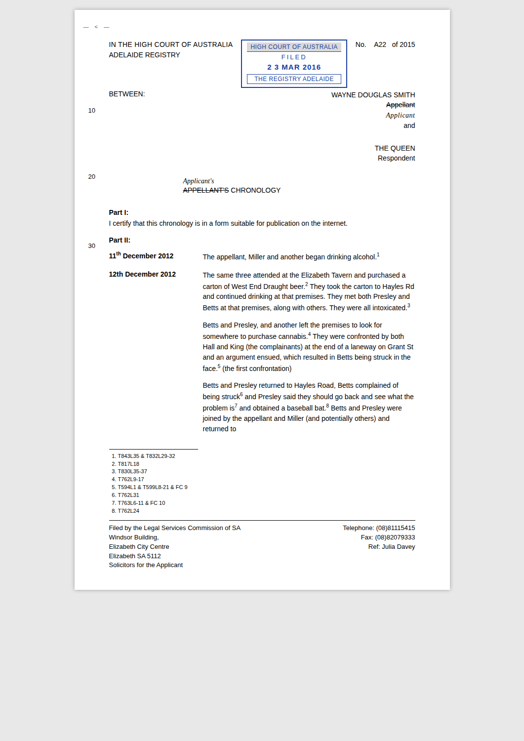— < —
10
20
30
IN THE HIGH COURT OF AUSTRALIA
ADELAIDE REGISTRY
HIGH COURT OF AUSTRALIA
FILED
2 3 MAR 2016
THE REGISTRY ADELAIDE
No. A22 of 2015
BETWEEN:
WAYNE DOUGLAS SMITH
Appellant
Applicant
and
THE QUEEN
Respondent
Applicant's APPELLANT'S CHRONOLOGY
Part I:
I certify that this chronology is in a form suitable for publication on the internet.
Part II:
11th December 2012
The appellant, Miller and another began drinking alcohol.1
12th December 2012
The same three attended at the Elizabeth Tavern and purchased a carton of West End Draught beer.2 They took the carton to Hayles Rd and continued drinking at that premises. They met both Presley and Betts at that premises, along with others. They were all intoxicated.3
Betts and Presley, and another left the premises to look for somewhere to purchase cannabis.4 They were confronted by both Hall and King (the complainants) at the end of a laneway on Grant St and an argument ensued, which resulted in Betts being struck in the face.5 (the first confrontation)
Betts and Presley returned to Hayles Road, Betts complained of being struck6 and Presley said they should go back and see what the problem is7 and obtained a baseball bat.8 Betts and Presley were joined by the appellant and Miller (and potentially others) and returned to
T843L35 & T832L29-32
T817L18
T830L35-37
T762L9-17
T594L1 & T599L8-21 & FC 9
T762L31
T763L6-11 & FC 10
T762L24
Filed by the Legal Services Commission of SA
Windsor Building,
Elizabeth City Centre
Elizabeth SA 5112
Solicitors for the Applicant
Telephone: (08)81115415
Fax: (08)82079333
Ref: Julia Davey